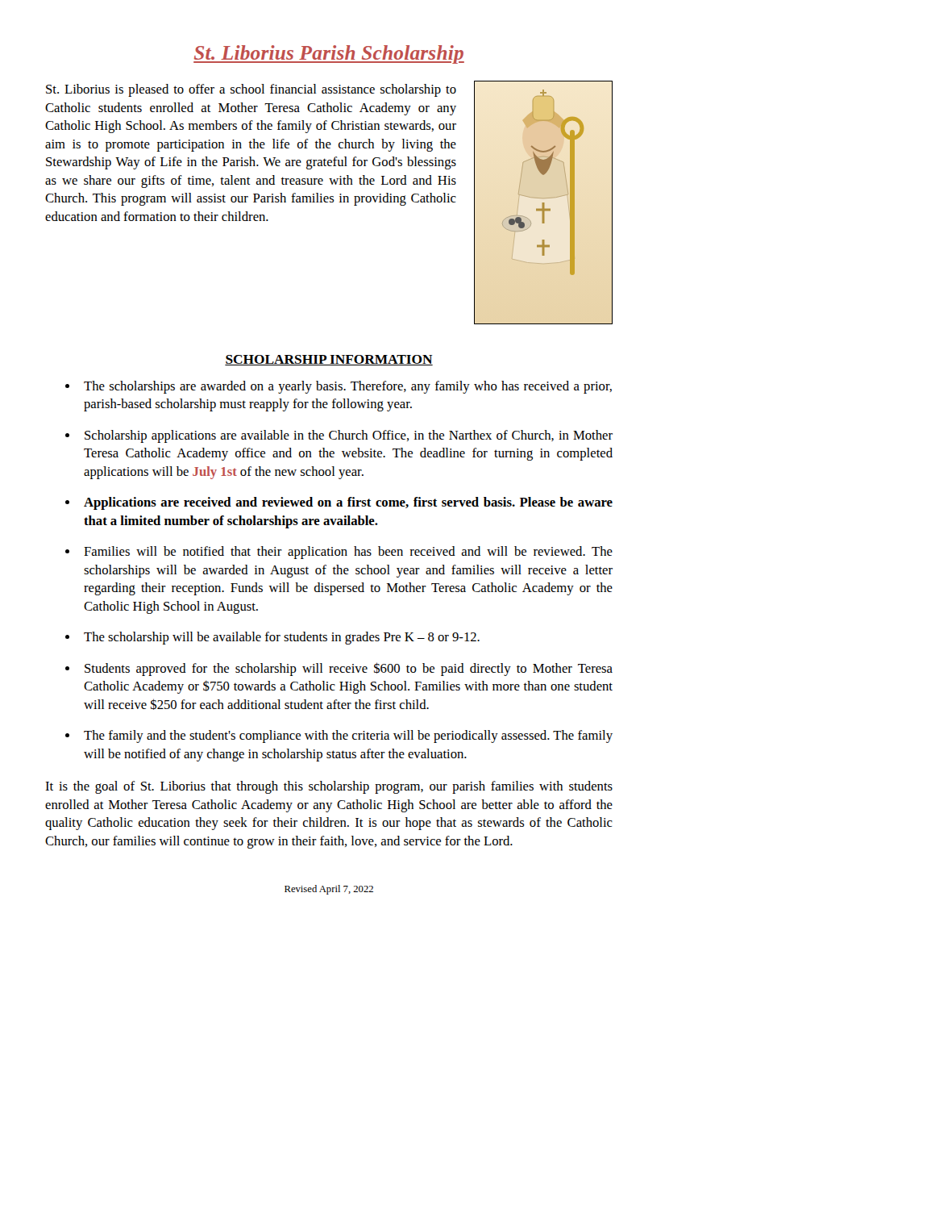St. Liborius Parish Scholarship
St. Liborius is pleased to offer a school financial assistance scholarship to Catholic students enrolled at Mother Teresa Catholic Academy or any Catholic High School. As members of the family of Christian stewards, our aim is to promote participation in the life of the church by living the Stewardship Way of Life in the Parish. We are grateful for God's blessings as we share our gifts of time, talent and treasure with the Lord and His Church. This program will assist our Parish families in providing Catholic education and formation to their children.
SCHOLARSHIP INFORMATION
The scholarships are awarded on a yearly basis. Therefore, any family who has received a prior, parish-based scholarship must reapply for the following year.
Scholarship applications are available in the Church Office, in the Narthex of Church, in Mother Teresa Catholic Academy office and on the website. The deadline for turning in completed applications will be July 1st of the new school year.
Applications are received and reviewed on a first come, first served basis. Please be aware that a limited number of scholarships are available.
Families will be notified that their application has been received and will be reviewed. The scholarships will be awarded in August of the school year and families will receive a letter regarding their reception. Funds will be dispersed to Mother Teresa Catholic Academy or the Catholic High School in August.
The scholarship will be available for students in grades Pre K – 8 or 9-12.
Students approved for the scholarship will receive $600 to be paid directly to Mother Teresa Catholic Academy or $750 towards a Catholic High School. Families with more than one student will receive $250 for each additional student after the first child.
The family and the student's compliance with the criteria will be periodically assessed. The family will be notified of any change in scholarship status after the evaluation.
It is the goal of St. Liborius that through this scholarship program, our parish families with students enrolled at Mother Teresa Catholic Academy or any Catholic High School are better able to afford the quality Catholic education they seek for their children. It is our hope that as stewards of the Catholic Church, our families will continue to grow in their faith, love, and service for the Lord.
Revised April 7, 2022